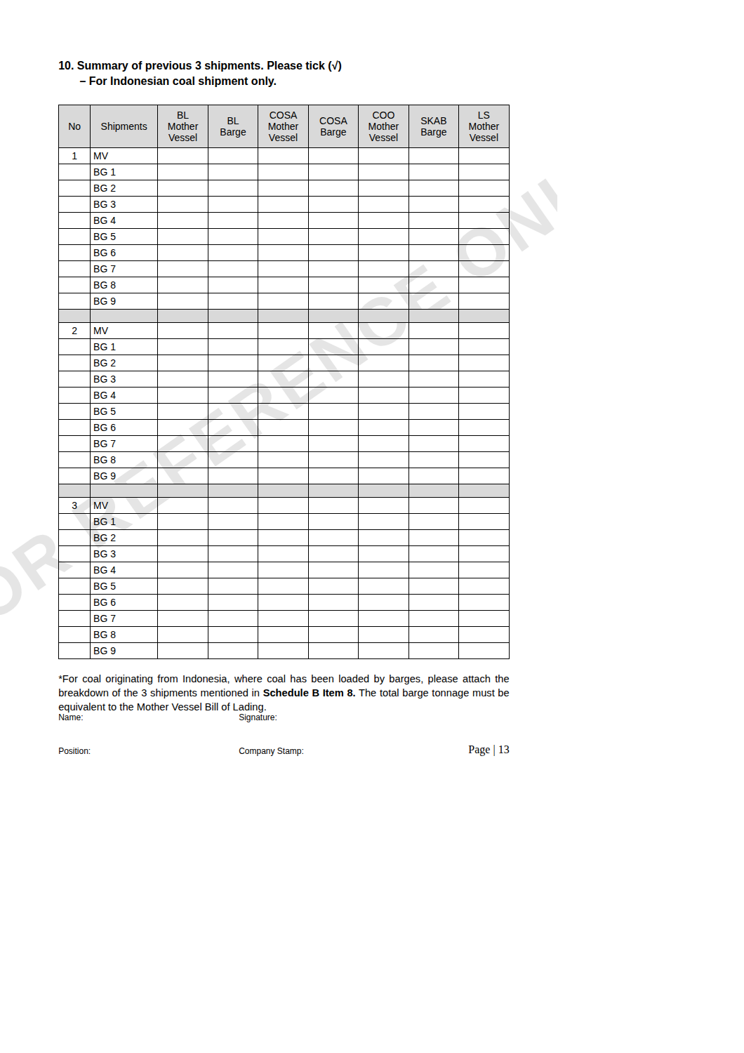FOR REFERENCE ONLY
10. Summary of previous 3 shipments. Please tick (√) – For Indonesian coal shipment only.
| No | Shipments | BL Mother Vessel | BL Barge | COSA Mother Vessel | COSA Barge | COO Mother Vessel | SKAB Barge | LS Mother Vessel |
| --- | --- | --- | --- | --- | --- | --- | --- | --- |
| 1 | MV | | | | | | | |
| | BG 1 | | | | | | | |
| | BG 2 | | | | | | | |
| | BG 3 | | | | | | | |
| | BG 4 | | | | | | | |
| | BG 5 | | | | | | | |
| | BG 6 | | | | | | | |
| | BG 7 | | | | | | | |
| | BG 8 | | | | | | | |
| | BG 9 | | | | | | | |
| 2 | MV | | | | | | | |
| | BG 1 | | | | | | | |
| | BG 2 | | | | | | | |
| | BG 3 | | | | | | | |
| | BG 4 | | | | | | | |
| | BG 5 | | | | | | | |
| | BG 6 | | | | | | | |
| | BG 7 | | | | | | | |
| | BG 8 | | | | | | | |
| | BG 9 | | | | | | | |
| 3 | MV | | | | | | | |
| | BG 1 | | | | | | | |
| | BG 2 | | | | | | | |
| | BG 3 | | | | | | | |
| | BG 4 | | | | | | | |
| | BG 5 | | | | | | | |
| | BG 6 | | | | | | | |
| | BG 7 | | | | | | | |
| | BG 8 | | | | | | | |
| | BG 9 | | | | | | | |
*For coal originating from Indonesia, where coal has been loaded by barges, please attach the breakdown of the 3 shipments mentioned in Schedule B Item 8. The total barge tonnage must be equivalent to the Mother Vessel Bill of Lading.
Name:
Signature:
Position:
Company Stamp:
Page | 13